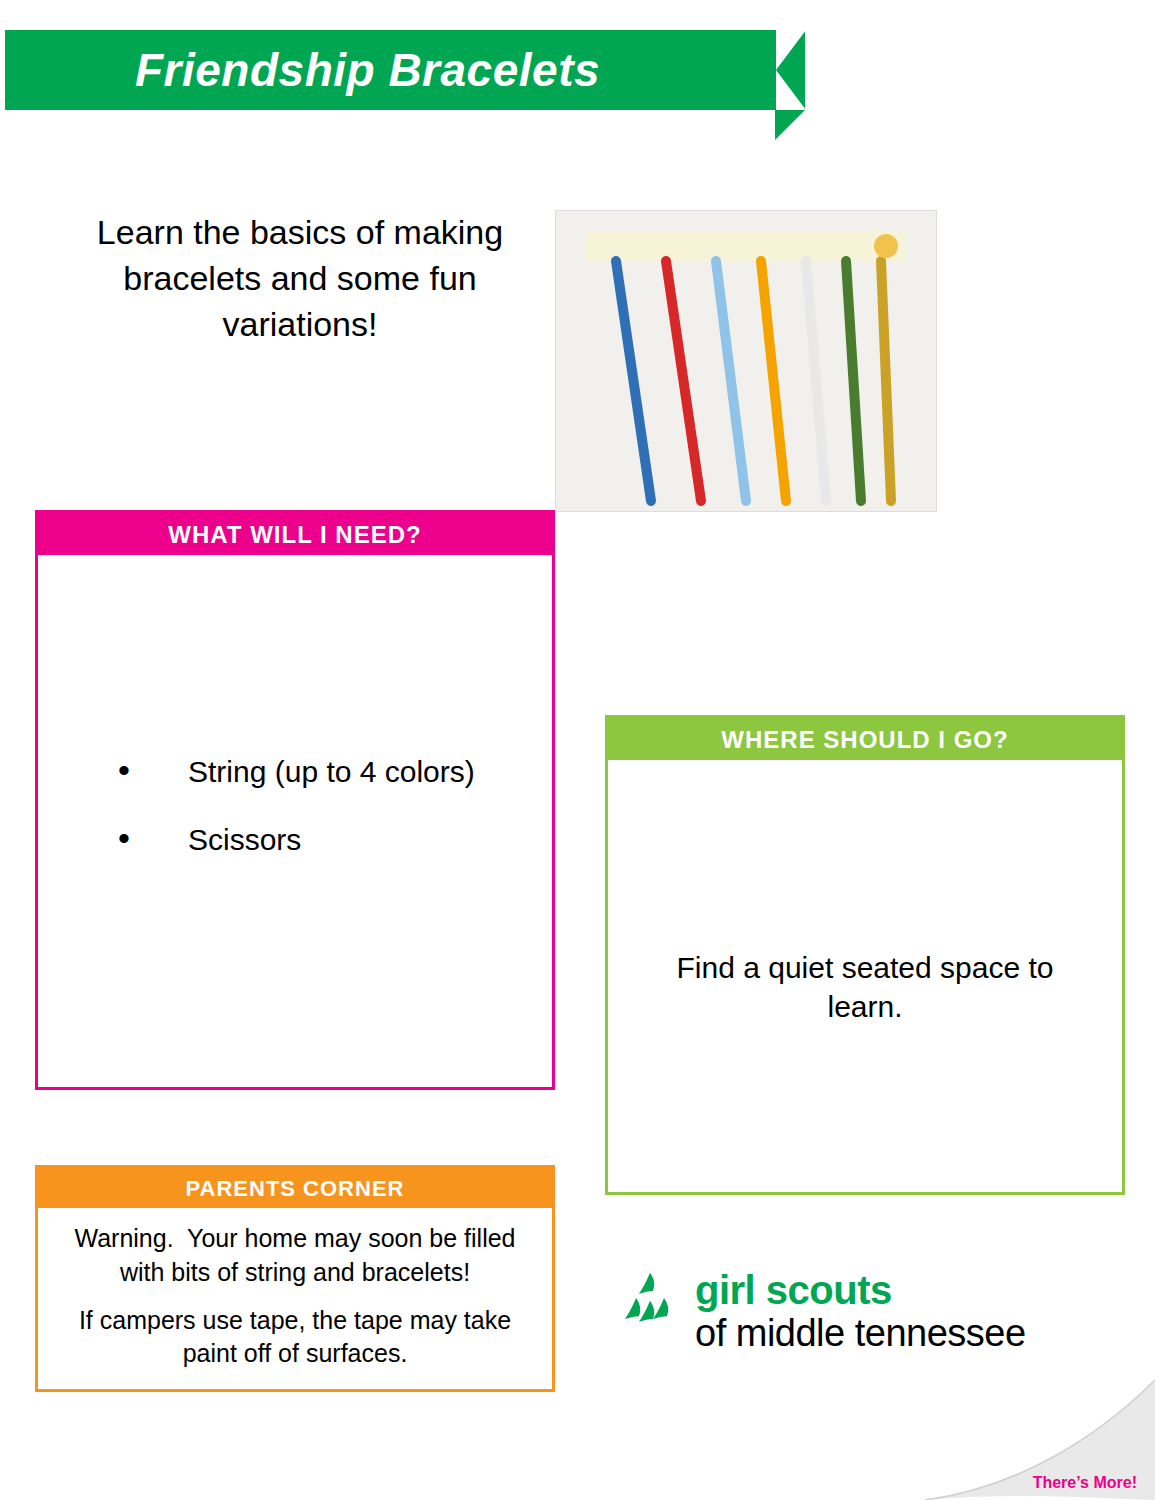Friendship Bracelets
Learn the basics of making bracelets and some fun variations!
WHAT WILL I NEED?
String (up to 4 colors)
Scissors
WHERE SHOULD I GO?
Find a quiet seated space to learn.
PARENTS CORNER
Warning. Your home may soon be filled with bits of string and bracelets!
If campers use tape, the tape may take paint off of surfaces.
girl scouts
of middle tennessee
There’s More!